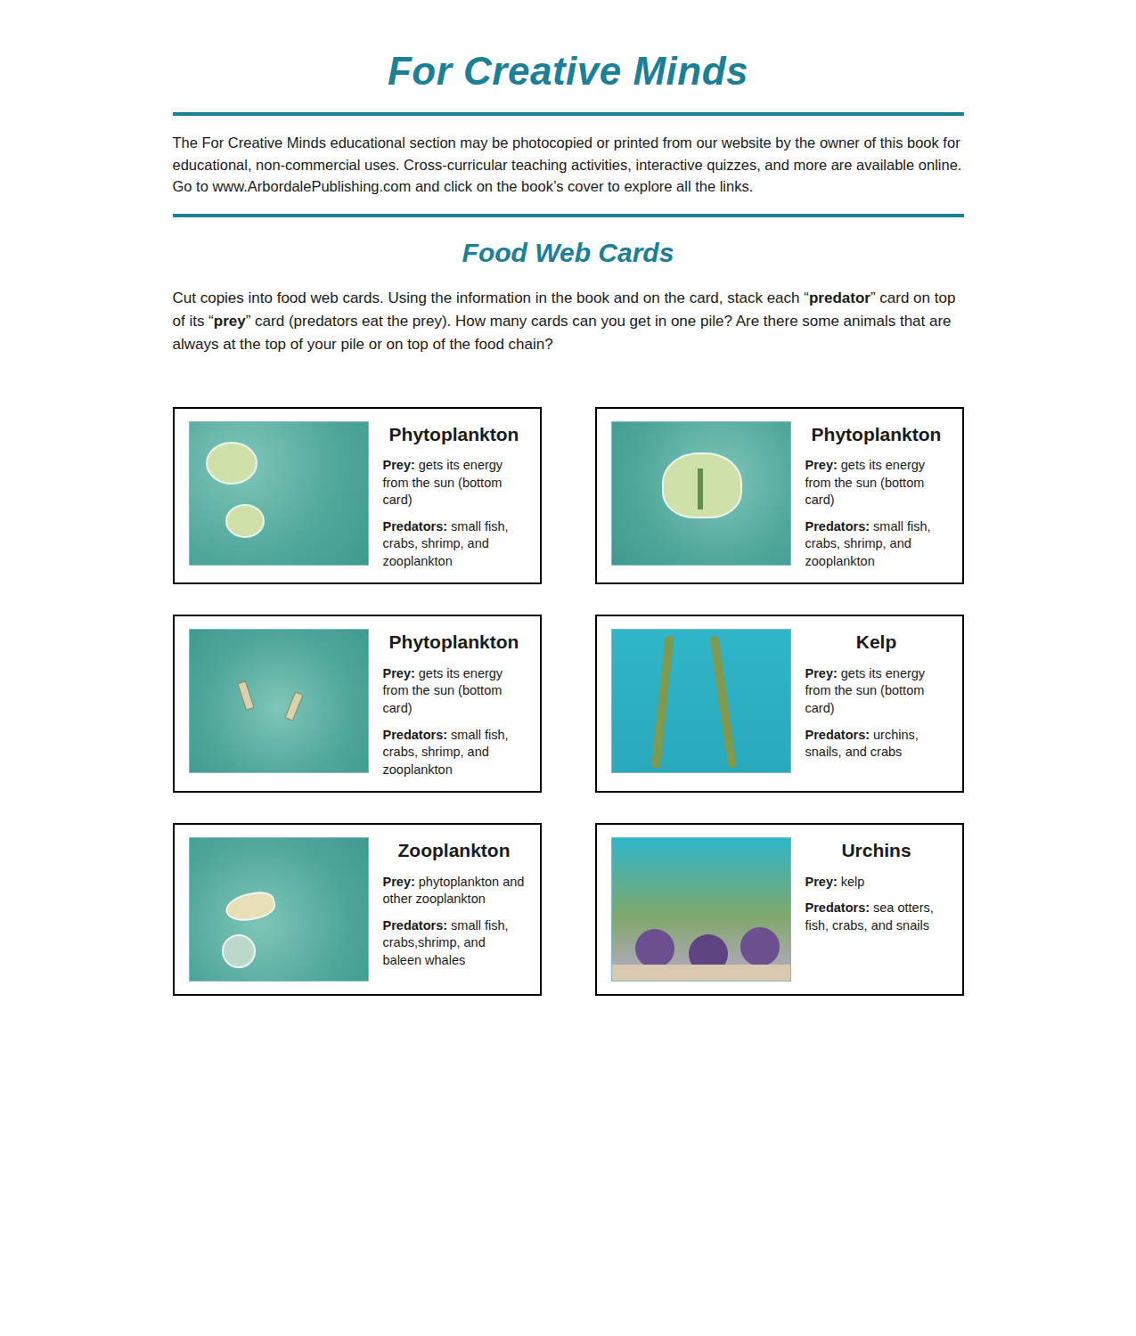For Creative Minds
The For Creative Minds educational section may be photocopied or printed from our website by the owner of this book for educational, non-commercial uses. Cross-curricular teaching activities, interactive quizzes, and more are available online. Go to www.ArbordalePublishing.com and click on the book’s cover to explore all the links.
Food Web Cards
Cut copies into food web cards. Using the information in the book and on the card, stack each “predator” card on top of its “prey” card (predators eat the prey). How many cards can you get in one pile? Are there some animals that are always at the top of your pile or on top of the food chain?
Phytoplankton
Prey: gets its energy from the sun (bottom card)
Predators: small fish, crabs, shrimp, and zooplankton
Phytoplankton
Prey: gets its energy from the sun (bottom card)
Predators: small fish, crabs, shrimp, and zooplankton
Phytoplankton
Prey: gets its energy from the sun (bottom card)
Predators: small fish, crabs, shrimp, and zooplankton
Kelp
Prey: gets its energy from the sun (bottom card)
Predators: urchins, snails, and crabs
Zooplankton
Prey: phytoplankton and other zooplankton
Predators: small fish, crabs,shrimp, and baleen whales
Urchins
Prey: kelp
Predators: sea otters, fish, crabs, and snails